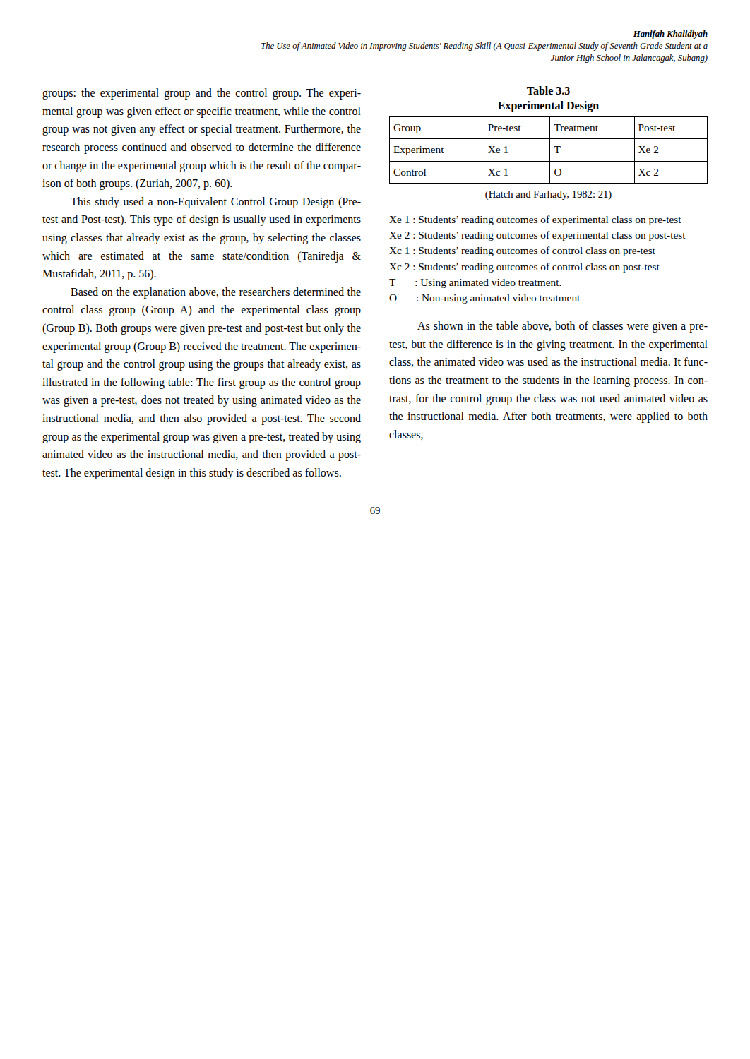Hanifah Khalidiyah
The Use of Animated Video in Improving Students' Reading Skill (A Quasi-Experimental Study of Seventh Grade Student at a
Junior High School in Jalancagak, Subang)
groups: the experimental group and the control group. The experimental group was given effect or specific treatment, while the control group was not given any effect or special treatment. Furthermore, the research process continued and observed to determine the difference or change in the experimental group which is the result of the comparison of both groups. (Zuriah, 2007, p. 60).
This study used a non-Equivalent Control Group Design (Pre-test and Post-test). This type of design is usually used in experiments using classes that already exist as the group, by selecting the classes which are estimated at the same state/condition (Taniredja & Mustafidah, 2011, p. 56).
Based on the explanation above, the researchers determined the control class group (Group A) and the experimental class group (Group B). Both groups were given pre-test and post-test but only the experimental group (Group B) received the treatment. The experimental group and the control group using the groups that already exist, as illustrated in the following table: The first group as the control group was given a pre-test, does not treated by using animated video as the instructional media, and then also provided a post-test. The second group as the experimental group was given a pre-test, treated by using animated video as the instructional media, and then provided a post-test. The experimental design in this study is described as follows.
Table 3.3
Experimental Design
| Group | Pre-test | Treatment | Post-test |
| Experiment | Xe 1 | T | Xe 2 |
| Control | Xc 1 | O | Xc 2 |
(Hatch and Farhady, 1982: 21)
Xe 1 : Students’ reading outcomes of experimental class on pre-test
Xe 2 : Students’ reading outcomes of experimental class on post-test
Xc 1 : Students’ reading outcomes of control class on pre-test
Xc 2 : Students’ reading outcomes of control class on post-test
T : Using animated video treatment.
O : Non-using animated video treatment
As shown in the table above, both of classes were given a pre-test, but the difference is in the giving treatment. In the experimental class, the animated video was used as the instructional media. It functions as the treatment to the students in the learning process. In contrast, for the control group the class was not used animated video as the instructional media. After both treatments, were applied to both classes,
69